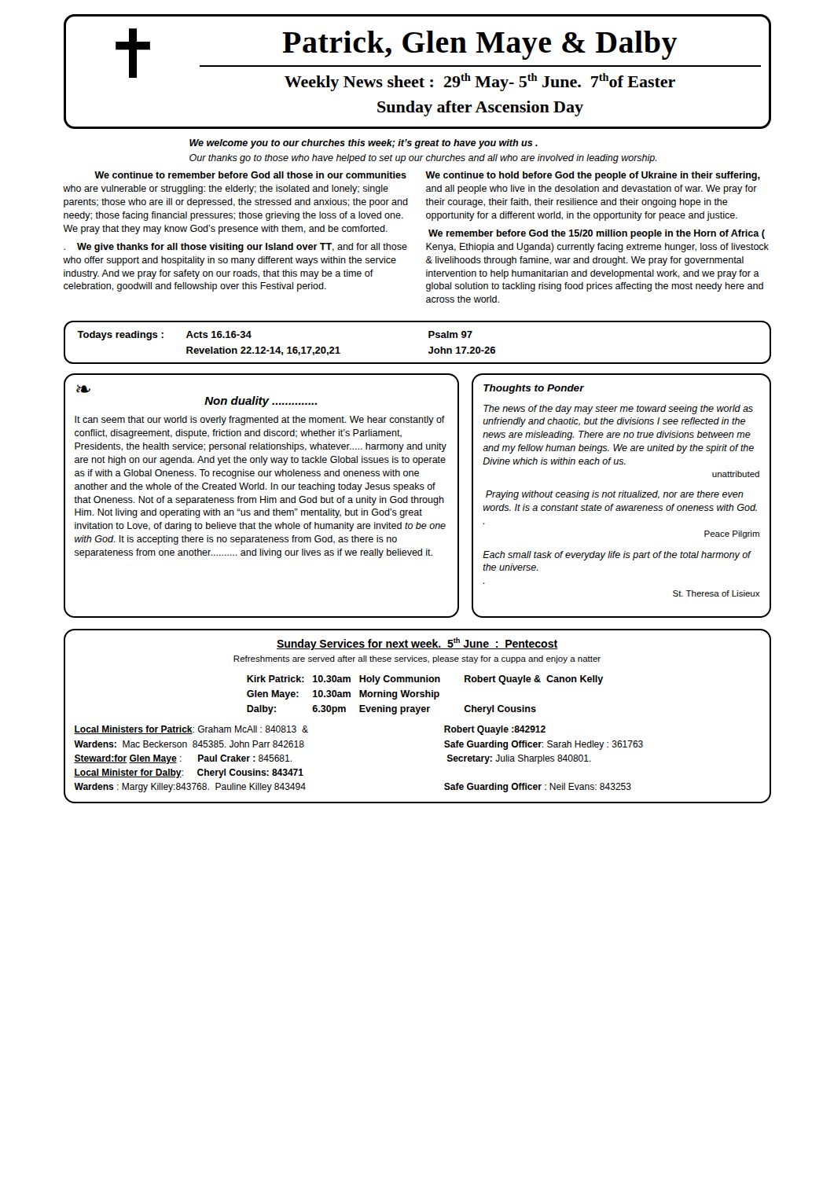✝
Patrick, Glen Maye & Dalby
Weekly News sheet : 29th May- 5th June. 7thof Easter
Sunday after Ascension Day
We welcome you to our churches this week; it’s great to have you with us .
Our thanks go to those who have helped to set up our churches and all who are involved in leading worship.
We continue to remember before God all those in our communities who are vulnerable or struggling: the elderly; the isolated and lonely; single parents; those who are ill or depressed, the stressed and anxious; the poor and needy; those facing financial pressures; those grieving the loss of a loved one. We pray that they may know God’s presence with them, and be comforted.
. We give thanks for all those visiting our Island over TT, and for all those who offer support and hospitality in so many different ways within the service industry. And we pray for safety on our roads, that this may be a time of celebration, goodwill and fellowship over this Festival period.
We continue to hold before God the people of Ukraine in their suffering, and all people who live in the desolation and devastation of war. We pray for their courage, their faith, their resilience and their ongoing hope in the opportunity for a different world, in the opportunity for peace and justice.
We remember before God the 15/20 million people in the Horn of Africa ( Kenya, Ethiopia and Uganda) currently facing extreme hunger, loss of livestock & livelihoods through famine, war and drought. We pray for governmental intervention to help humanitarian and developmental work, and we pray for a global solution to tackling rising food prices affecting the most needy here and across the world.
| Todays readings : | Acts 16.16-34 | Psalm 97 |
| | Revelation 22.12-14, 16,17,20,21 | John 17.20-26 |
❧
Non duality ..............
It can seem that our world is overly fragmented at the moment. We hear constantly of conflict, disagreement, dispute, friction and discord; whether it’s Parliament, Presidents, the health service; personal relationships, whatever..... harmony and unity are not high on our agenda. And yet the only way to tackle Global issues is to operate as if with a Global Oneness. To recognise our wholeness and oneness with one another and the whole of the Created World. In our teaching today Jesus speaks of that Oneness. Not of a separateness from Him and God but of a unity in God through Him. Not living and operating with an “us and them” mentality, but in God’s great invitation to Love, of daring to believe that the whole of humanity are invited to be one with God. It is accepting there is no separateness from God, as there is no separateness from one another.......... and living our lives as if we really believed it.
Thoughts to Ponder
The news of the day may steer me toward seeing the world as unfriendly and chaotic, but the divisions I see reflected in the news are misleading. There are no true divisions between me and my fellow human beings. We are united by the spirit of the Divine which is within each of us. unattributed
Praying without ceasing is not ritualized, nor are there even words. It is a constant state of awareness of oneness with God.
. Peace Pilgrim
Each small task of everyday life is part of the total harmony of the universe.
. St. Theresa of Lisieux
Sunday Services for next week. 5th June : Pentecost
Refreshments are served after all these services, please stay for a cuppa and enjoy a natter
| Kirk Patrick: | 10.30am | Holy Communion | Robert Quayle & Canon Kelly |
| Glen Maye: | 10.30am | Morning Worship | |
| Dalby: | 6.30pm | Evening prayer | Cheryl Cousins |
| Local Ministers for Patrick : Graham McAll : 840813 & | Robert Quayle :842912 |
| Wardens: Mac Beckerson 845385. John Parr 842618 | Safe Guarding Officer : Sarah Hedley : 361763 |
| Steward:for Glen Maye : Paul Craker : 845681. | Secretary: Julia Sharples 840801. |
| Local Minister for Dalby : Cheryl Cousins: 843471 | |
| Wardens : Margy Killey:843768. Pauline Killey 843494 | Safe Guarding Officer : Neil Evans: 843253 |